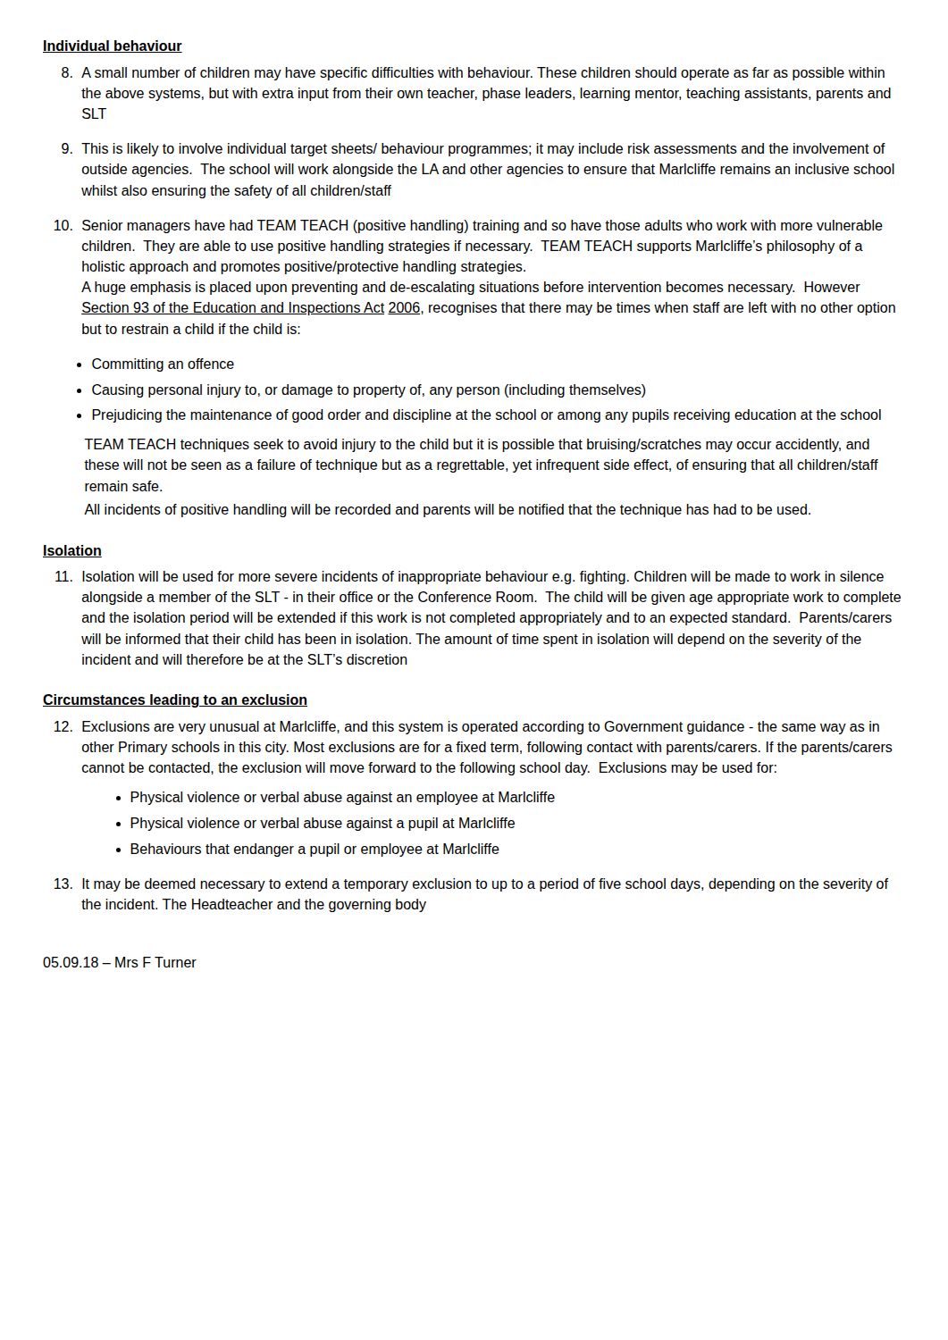Individual behaviour
A small number of children may have specific difficulties with behaviour. These children should operate as far as possible within the above systems, but with extra input from their own teacher, phase leaders, learning mentor, teaching assistants, parents and SLT
This is likely to involve individual target sheets/ behaviour programmes; it may include risk assessments and the involvement of outside agencies. The school will work alongside the LA and other agencies to ensure that Marlcliffe remains an inclusive school whilst also ensuring the safety of all children/staff
Senior managers have had TEAM TEACH (positive handling) training and so have those adults who work with more vulnerable children. They are able to use positive handling strategies if necessary. TEAM TEACH supports Marlcliffe’s philosophy of a holistic approach and promotes positive/protective handling strategies.
A huge emphasis is placed upon preventing and de-escalating situations before intervention becomes necessary. However Section 93 of the Education and Inspections Act 2006, recognises that there may be times when staff are left with no other option but to restrain a child if the child is:
Committing an offence
Causing personal injury to, or damage to property of, any person (including themselves)
Prejudicing the maintenance of good order and discipline at the school or among any pupils receiving education at the school
TEAM TEACH techniques seek to avoid injury to the child but it is possible that bruising/scratches may occur accidently, and these will not be seen as a failure of technique but as a regrettable, yet infrequent side effect, of ensuring that all children/staff remain safe.
All incidents of positive handling will be recorded and parents will be notified that the technique has had to be used.
Isolation
Isolation will be used for more severe incidents of inappropriate behaviour e.g. fighting. Children will be made to work in silence alongside a member of the SLT - in their office or the Conference Room. The child will be given age appropriate work to complete and the isolation period will be extended if this work is not completed appropriately and to an expected standard. Parents/carers will be informed that their child has been in isolation. The amount of time spent in isolation will depend on the severity of the incident and will therefore be at the SLT’s discretion
Circumstances leading to an exclusion
Exclusions are very unusual at Marlcliffe, and this system is operated according to Government guidance - the same way as in other Primary schools in this city. Most exclusions are for a fixed term, following contact with parents/carers. If the parents/carers cannot be contacted, the exclusion will move forward to the following school day. Exclusions may be used for:
Physical violence or verbal abuse against an employee at Marlcliffe
Physical violence or verbal abuse against a pupil at Marlcliffe
Behaviours that endanger a pupil or employee at Marlcliffe
It may be deemed necessary to extend a temporary exclusion to up to a period of five school days, depending on the severity of the incident. The Headteacher and the governing body
05.09.18 – Mrs F Turner